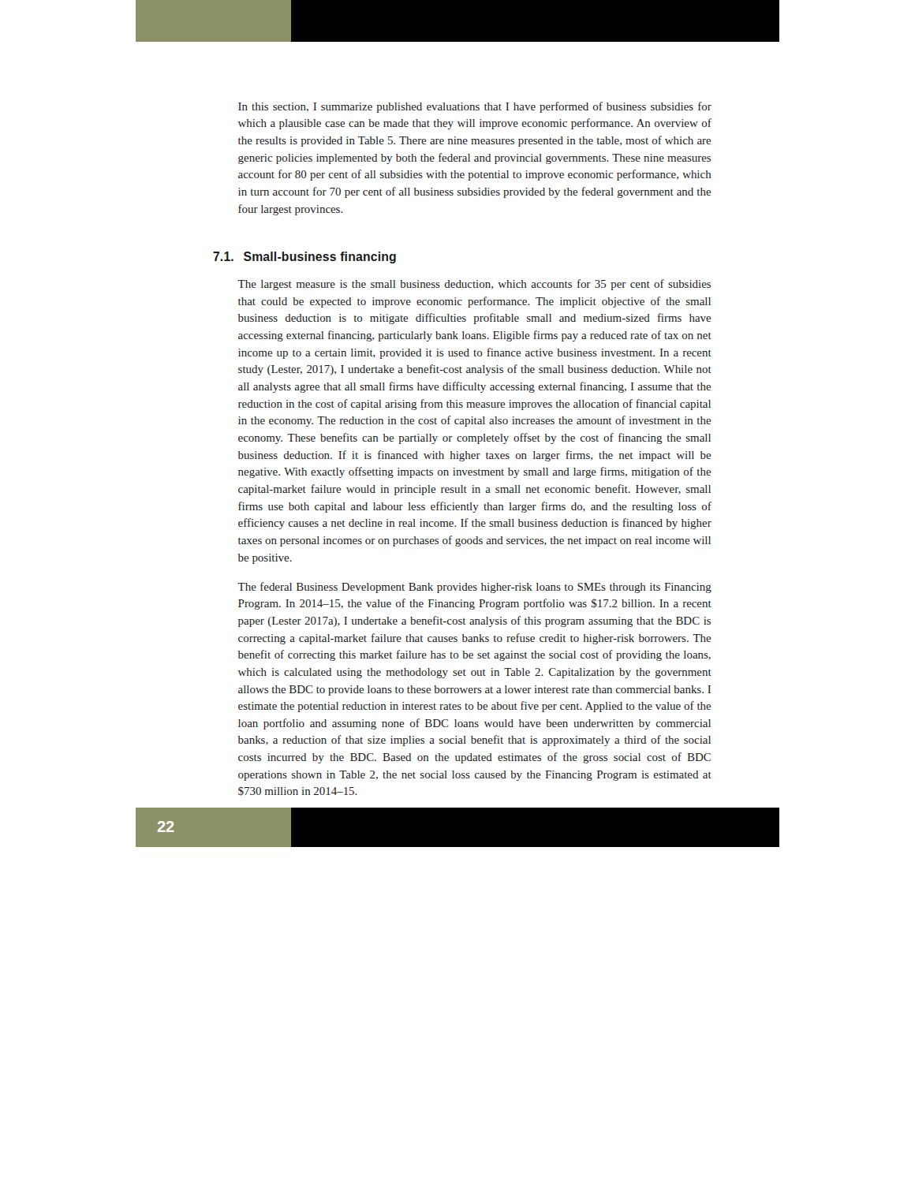In this section, I summarize published evaluations that I have performed of business subsidies for which a plausible case can be made that they will improve economic performance. An overview of the results is provided in Table 5. There are nine measures presented in the table, most of which are generic policies implemented by both the federal and provincial governments. These nine measures account for 80 per cent of all subsidies with the potential to improve economic performance, which in turn account for 70 per cent of all business subsidies provided by the federal government and the four largest provinces.
7.1. Small-business financing
The largest measure is the small business deduction, which accounts for 35 per cent of subsidies that could be expected to improve economic performance. The implicit objective of the small business deduction is to mitigate difficulties profitable small and medium-sized firms have accessing external financing, particularly bank loans. Eligible firms pay a reduced rate of tax on net income up to a certain limit, provided it is used to finance active business investment. In a recent study (Lester, 2017), I undertake a benefit-cost analysis of the small business deduction. While not all analysts agree that all small firms have difficulty accessing external financing, I assume that the reduction in the cost of capital arising from this measure improves the allocation of financial capital in the economy. The reduction in the cost of capital also increases the amount of investment in the economy. These benefits can be partially or completely offset by the cost of financing the small business deduction. If it is financed with higher taxes on larger firms, the net impact will be negative. With exactly offsetting impacts on investment by small and large firms, mitigation of the capital-market failure would in principle result in a small net economic benefit. However, small firms use both capital and labour less efficiently than larger firms do, and the resulting loss of efficiency causes a net decline in real income. If the small business deduction is financed by higher taxes on personal incomes or on purchases of goods and services, the net impact on real income will be positive.
The federal Business Development Bank provides higher-risk loans to SMEs through its Financing Program. In 2014–15, the value of the Financing Program portfolio was $17.2 billion. In a recent paper (Lester 2017a), I undertake a benefit-cost analysis of this program assuming that the BDC is correcting a capital-market failure that causes banks to refuse credit to higher-risk borrowers. The benefit of correcting this market failure has to be set against the social cost of providing the loans, which is calculated using the methodology set out in Table 2. Capitalization by the government allows the BDC to provide loans to these borrowers at a lower interest rate than commercial banks. I estimate the potential reduction in interest rates to be about five per cent. Applied to the value of the loan portfolio and assuming none of BDC loans would have been underwritten by commercial banks, a reduction of that size implies a social benefit that is approximately a third of the social costs incurred by the BDC. Based on the updated estimates of the gross social cost of BDC operations shown in Table 2, the net social loss caused by the Financing Program is estimated at $730 million in 2014–15.
Applying the same framework to loans made by Farm Credit Canada results in a social loss of $1.2 billion.
22